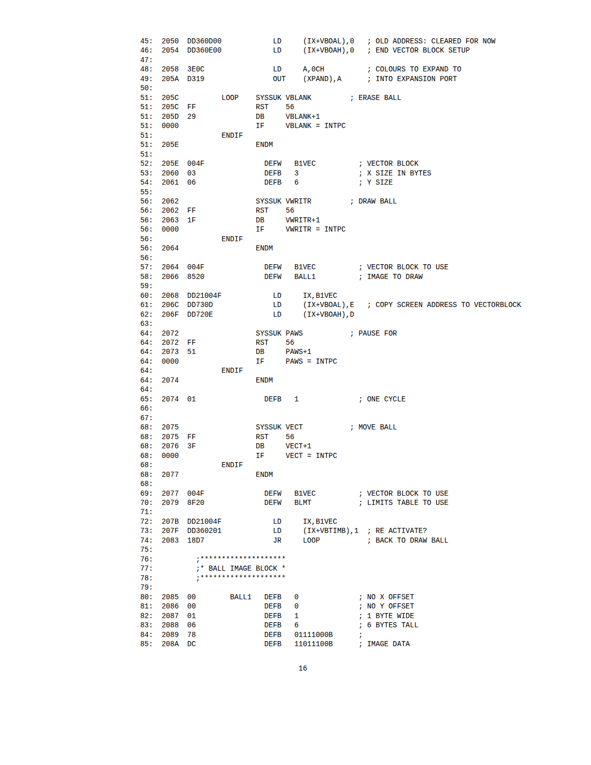45:  2050  DD360D00            LD     (IX+VBOAL),0   ; OLD ADDRESS: CLEARED FOR NOW
  46:  2054  DD360E00            LD     (IX+VBOAH),0   ; END VECTOR BLOCK SETUP
  47:
  48:  2058  3E0C                LD     A,0CH          ; COLOURS TO EXPAND TO
  49:  205A  D319                OUT    (XPAND),A      ; INTO EXPANSION PORT
  50:
  51:  205C          LOOP    SYSSUK VBLANK         ; ERASE BALL
  51:  205C  FF              RST    56
  51:  205D  29              DB     VBLANK+1
  51:  0000                  IF     VBLANK = INTPC
  51:                ENDIF
  51:  205E                  ENDM
  51:
  52:  205E  004F              DEFW   B1VEC          ; VECTOR BLOCK
  53:  2060  03                DEFB   3              ; X SIZE IN BYTES
  54:  2061  06                DEFB   6              ; Y SIZE
  55:
  56:  2062                  SYSSUK VWRITR         ; DRAW BALL
  56:  2062  FF              RST    56
  56:  2063  1F              DB     VWRITR+1
  56:  0000                  IF     VWRITR = INTPC
  56:                ENDIF
  56:  2064                  ENDM
  56:
  57:  2064  004F              DEFW   B1VEC          ; VECTOR BLOCK TO USE
  58:  2066  8520              DEFW   BALL1          ; IMAGE TO DRAW
  59:
  60:  2068  DD21004F            LD     IX,B1VEC
  61:  206C  DD730D              LD     (IX+VBOAL),E   ; COPY SCREEN ADDRESS TO VECTORBLOCK
  62:  206F  DD720E              LD     (IX+VBOAH),D
  63:
  64:  2072                  SYSSUK PAWS           ; PAUSE FOR
  64:  2072  FF              RST    56
  64:  2073  51              DB     PAWS+1
  64:  0000                  IF     PAWS = INTPC
  64:                ENDIF
  64:  2074                  ENDM
  64:
  65:  2074  01                DEFB   1              ; ONE CYCLE
  66:
  67:
  68:  2075                  SYSSUK VECT           ; MOVE BALL
  68:  2075  FF              RST    56
  68:  2076  3F              DB     VECT+1
  68:  0000                  IF     VECT = INTPC
  68:                ENDIF
  68:  2077                  ENDM
  68:
  69:  2077  004F              DEFW   B1VEC          ; VECTOR BLOCK TO USE
  70:  2079  8F20              DEFW   BLMT           ; LIMITS TABLE TO USE
  71:
  72:  207B  DD21004F            LD     IX,B1VEC
  73:  207F  DD360201            LD     (IX+VBTIMB),1  ; RE ACTIVATE?
  74:  2083  18D7                JR     LOOP           ; BACK TO DRAW BALL
  75:
  76:          ;********************
  77:          ;* BALL IMAGE BLOCK *
  78:          ;********************
  79:
  80:  2085  00        BALL1   DEFB   0              ; NO X OFFSET
  81:  2086  00                DEFB   0              ; NO Y OFFSET
  82:  2087  01                DEFB   1              ; 1 BYTE WIDE
  83:  2088  06                DEFB   6              ; 6 BYTES TALL
  84:  2089  78                DEFB   01111000B      ;
  85:  208A  DC                DEFB   11011100B      ; IMAGE DATA
16